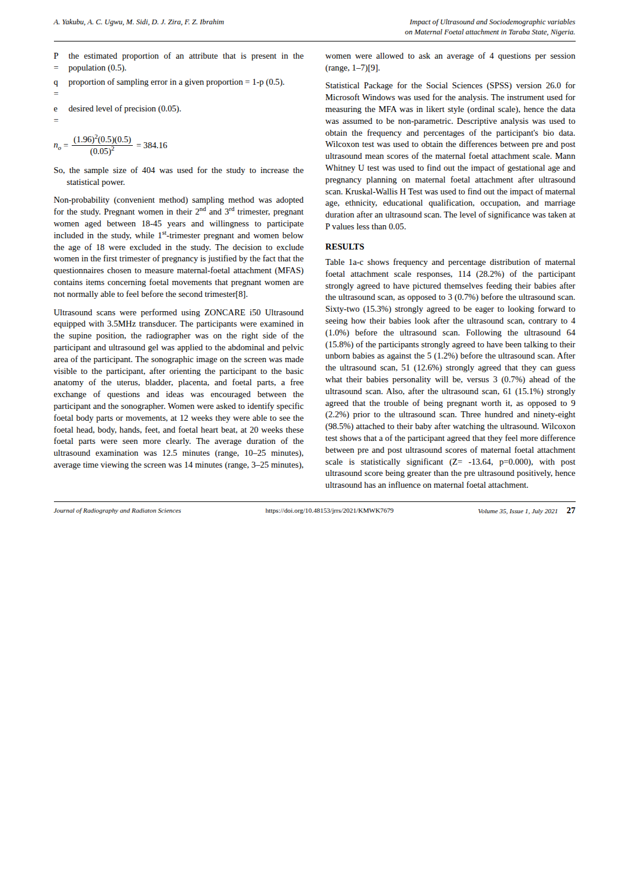A. Yakubu, A. C. Ugwu, M. Sidi, D. J. Zira, F. Z. Ibrahim
Impact of Ultrasound and Sociodemographic variables
on Maternal Foetal attachment in Taraba State, Nigeria.
P =
the estimated proportion of an attribute that is present in the population (0.5).
q =
proportion of sampling error in a given proportion = 1-p (0.5).
e =
desired level of precision (0.05).
no = (1.96)2(0.5)(0.5) (0.05)2 = 384.16
So, the sample size of 404 was used for the study to increase the statistical power.
Non-probability (convenient method) sampling method was adopted for the study. Pregnant women in their 2nd and 3rd trimester, pregnant women aged between 18-45 years and willingness to participate included in the study, while 1st-trimester pregnant and women below the age of 18 were excluded in the study. The decision to exclude women in the first trimester of pregnancy is justified by the fact that the questionnaires chosen to measure maternal-foetal attachment (MFAS) contains items concerning foetal movements that pregnant women are not normally able to feel before the second trimester[8].
Ultrasound scans were performed using ZONCARE i50 Ultrasound equipped with 3.5MHz transducer. The participants were examined in the supine position, the radiographer was on the right side of the participant and ultrasound gel was applied to the abdominal and pelvic area of the participant. The sonographic image on the screen was made visible to the participant, after orienting the participant to the basic anatomy of the uterus, bladder, placenta, and foetal parts, a free exchange of questions and ideas was encouraged between the participant and the sonographer. Women were asked to identify specific foetal body parts or movements, at 12 weeks they were able to see the foetal head, body, hands, feet, and foetal heart beat, at 20 weeks these foetal parts were seen more clearly. The average duration of the ultrasound examination was 12.5 minutes (range, 10–25 minutes), average time viewing the screen was 14 minutes (range, 3–25 minutes), women were allowed to ask an average of 4 questions per session (range, 1–7)[9].
Statistical Package for the Social Sciences (SPSS) version 26.0 for Microsoft Windows was used for the analysis. The instrument used for measuring the MFA was in likert style (ordinal scale), hence the data was assumed to be non-parametric. Descriptive analysis was used to obtain the frequency and percentages of the participant's bio data. Wilcoxon test was used to obtain the differences between pre and post ultrasound mean scores of the maternal foetal attachment scale. Mann Whitney U test was used to find out the impact of gestational age and pregnancy planning on maternal foetal attachment after ultrasound scan. Kruskal-Wallis H Test was used to find out the impact of maternal age, ethnicity, educational qualification, occupation, and marriage duration after an ultrasound scan. The level of significance was taken at P values less than 0.05.
Results
Table 1a-c shows frequency and percentage distribution of maternal foetal attachment scale responses, 114 (28.2%) of the participant strongly agreed to have pictured themselves feeding their babies after the ultrasound scan, as opposed to 3 (0.7%) before the ultrasound scan. Sixty-two (15.3%) strongly agreed to be eager to looking forward to seeing how their babies look after the ultrasound scan, contrary to 4 (1.0%) before the ultrasound scan. Following the ultrasound 64 (15.8%) of the participants strongly agreed to have been talking to their unborn babies as against the 5 (1.2%) before the ultrasound scan. After the ultrasound scan, 51 (12.6%) strongly agreed that they can guess what their babies personality will be, versus 3 (0.7%) ahead of the ultrasound scan. Also, after the ultrasound scan, 61 (15.1%) strongly agreed that the trouble of being pregnant worth it, as opposed to 9 (2.2%) prior to the ultrasound scan. Three hundred and ninety-eight (98.5%) attached to their baby after watching the ultrasound. Wilcoxon test shows that a of the participant agreed that they feel more difference between pre and post ultrasound scores of maternal foetal attachment scale is statistically significant (Z= -13.64, p=0.000), with post ultrasound score being greater than the pre ultrasound positively, hence ultrasound has an influence on maternal foetal attachment.
Journal of Radiography and Radiaton Sciences
https://doi.org/10.48153/jrrs/2021/KMWK7679
Volume 35, Issue 1, July 2021 27